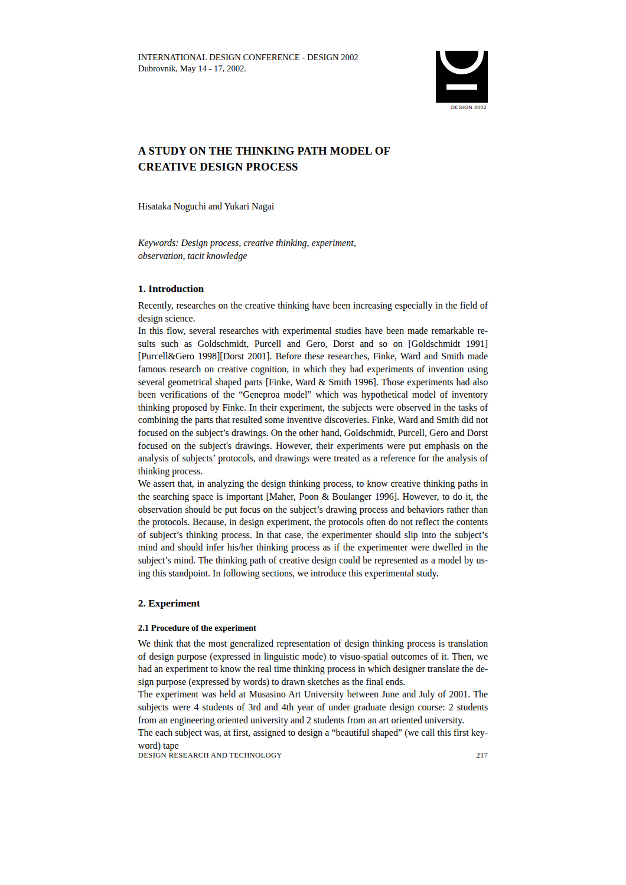INTERNATIONAL DESIGN CONFERENCE - DESIGN 2002
Dubrovnik, May 14 - 17, 2002.
DESIGN 2002
A STUDY ON THE THINKING PATH MODEL OF
CREATIVE DESIGN PROCESS
Hisataka Noguchi and Yukari Nagai
Keywords: Design process, creative thinking, experiment,
observation, tacit knowledge
1. Introduction
Recently, researches on the creative thinking have been increasing especially in the field of design science.
In this flow, several researches with experimental studies have been made remarkable results such as Goldschmidt, Purcell and Gero, Dorst and so on [Goldschmidt 1991][Purcell&Gero 1998][Dorst 2001]. Before these researches, Finke, Ward and Smith made famous research on creative cognition, in which they had experiments of invention using several geometrical shaped parts [Finke, Ward & Smith 1996]. Those experiments had also been verifications of the “Geneproa model” which was hypothetical model of inventory thinking proposed by Finke. In their experiment, the subjects were observed in the tasks of combining the parts that resulted some inventive discoveries. Finke, Ward and Smith did not focused on the subject’s drawings. On the other hand, Goldschmidt, Purcell, Gero and Dorst focused on the subject's drawings. However, their experiments were put emphasis on the analysis of subjects’ protocols, and drawings were treated as a reference for the analysis of thinking process.
We assert that, in analyzing the design thinking process, to know creative thinking paths in the searching space is important [Maher, Poon & Boulanger 1996]. However, to do it, the observation should be put focus on the subject’s drawing process and behaviors rather than the protocols. Because, in design experiment, the protocols often do not reflect the contents of subject’s thinking process. In that case, the experimenter should slip into the subject’s mind and should infer his/her thinking process as if the experimenter were dwelled in the subject’s mind. The thinking path of creative design could be represented as a model by using this standpoint. In following sections, we introduce this experimental study.
2. Experiment
2.1 Procedure of the experiment
We think that the most generalized representation of design thinking process is translation of design purpose (expressed in linguistic mode) to visuo-spatial outcomes of it. Then, we had an experiment to know the real time thinking process in which designer translate the design purpose (expressed by words) to drawn sketches as the final ends.
The experiment was held at Musasino Art University between June and July of 2001. The subjects were 4 students of 3rd and 4th year of under graduate design course: 2 students from an engineering oriented university and 2 students from an art oriented university.
The each subject was, at first, assigned to design a “beautiful shaped” (we call this first keyword) tape
DESIGN RESEARCH AND TECHNOLOGY 217